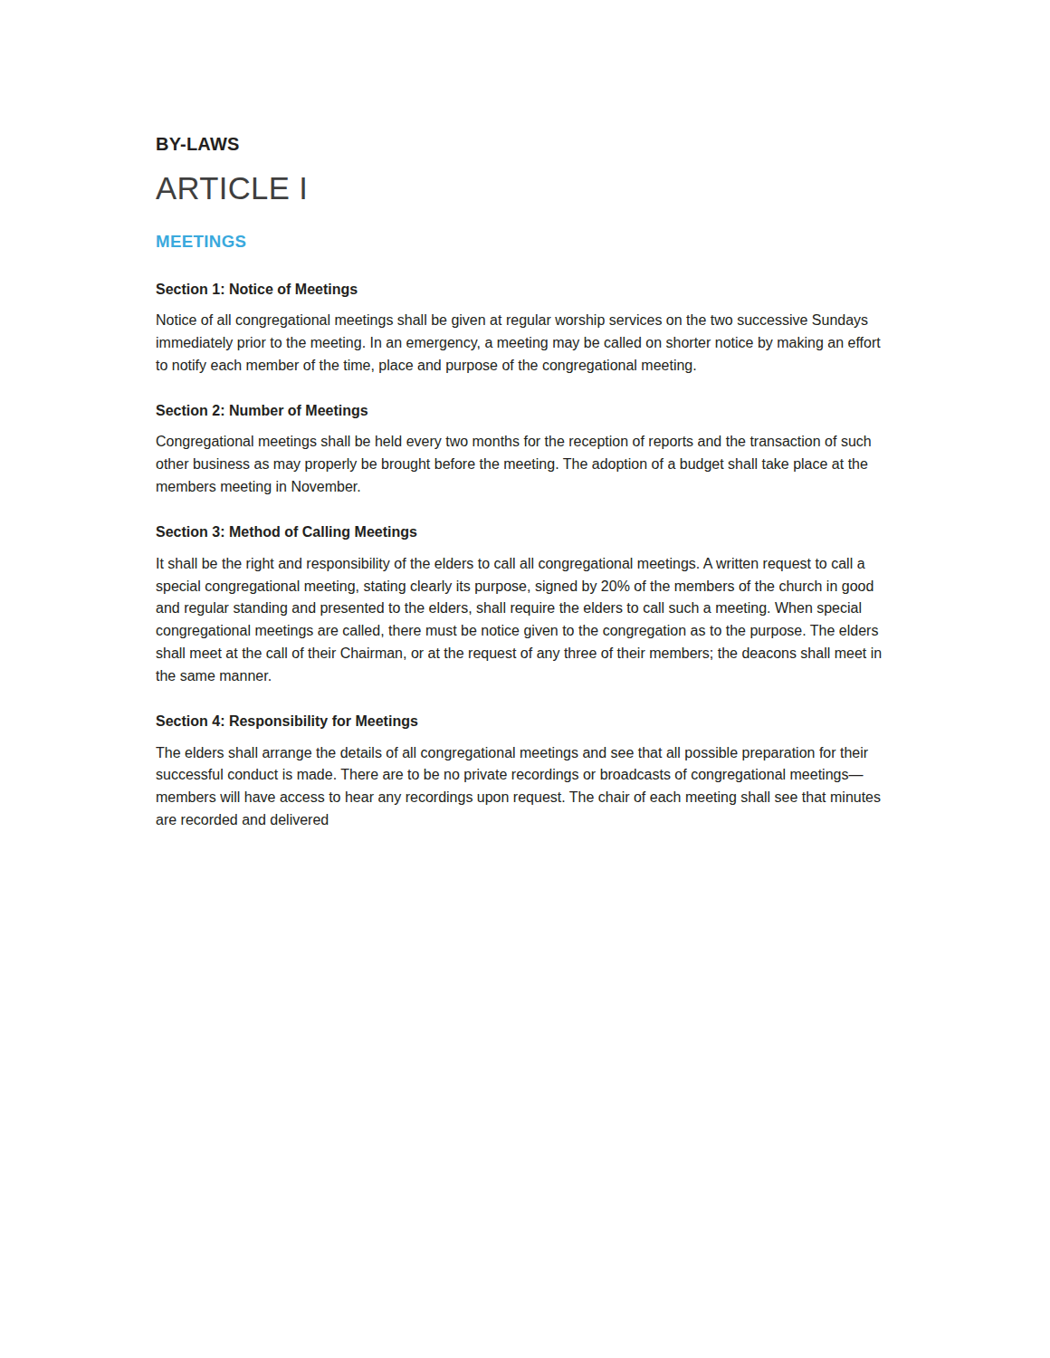BY-LAWS
ARTICLE I
MEETINGS
Section 1: Notice of Meetings
Notice of all congregational meetings shall be given at regular worship services on the two successive Sundays immediately prior to the meeting. In an emergency, a meeting may be called on shorter notice by making an effort to notify each member of the time, place and purpose of the congregational meeting.
Section 2: Number of Meetings
Congregational meetings shall be held every two months for the reception of reports and the transaction of such other business as may properly be brought before the meeting. The adoption of a budget shall take place at the members meeting in November.
Section 3: Method of Calling Meetings
It shall be the right and responsibility of the elders to call all congregational meetings. A written request to call a special congregational meeting, stating clearly its purpose, signed by 20% of the members of the church in good and regular standing and presented to the elders, shall require the elders to call such a meeting. When special congregational meetings are called, there must be notice given to the congregation as to the purpose. The elders shall meet at the call of their Chairman, or at the request of any three of their members; the deacons shall meet in the same manner.
Section 4: Responsibility for Meetings
The elders shall arrange the details of all congregational meetings and see that all possible preparation for their successful conduct is made. There are to be no private recordings or broadcasts of congregational meetings—members will have access to hear any recordings upon request. The chair of each meeting shall see that minutes are recorded and delivered